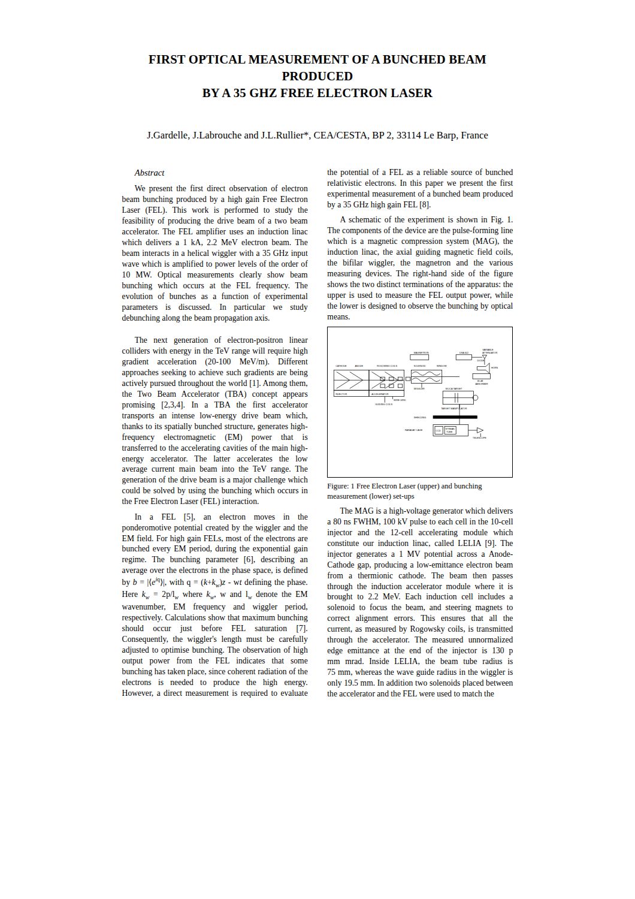FIRST OPTICAL MEASUREMENT OF A BUNCHED BEAM PRODUCED
BY A 35 GHZ FREE ELECTRON LASER
J.Gardelle, J.Labrouche and J.L.Rullier*, CEA/CESTA, BP 2, 33114 Le Barp, France
Abstract
We present the first direct observation of electron beam bunching produced by a high gain Free Electron Laser (FEL). This work is performed to study the feasibility of producing the drive beam of a two beam accelerator. The FEL amplifier uses an induction linac which delivers a 1 kA, 2.2 MeV electron beam. The beam interacts in a helical wiggler with a 35 GHz input wave which is amplified to power levels of the order of 10 MW. Optical measurements clearly show beam bunching which occurs at the FEL frequency. The evolution of bunches as a function of experimental parameters is discussed. In particular we study debunching along the beam propagation axis.
The next generation of electron-positron linear colliders with energy in the TeV range will require high gradient acceleration (20-100 MeV/m). Different approaches seeking to achieve such gradients are being actively pursued throughout the world [1]. Among them, the Two Beam Accelerator (TBA) concept appears promising [2,3,4]. In a TBA the first accelerator transports an intense low-energy drive beam which, thanks to its spatially bunched structure, generates high-frequency electromagnetic (EM) power that is transferred to the accelerating cavities of the main high-energy accelerator. The latter accelerates the low average current main beam into the TeV range. The generation of the drive beam is a major challenge which could be solved by using the bunching which occurs in the Free Electron Laser (FEL) interaction.
In a FEL [5], an electron moves in the ponderomotive potential created by the wiggler and the EM field. For high gain FELs, most of the electrons are bunched every EM period, during the exponential gain regime. The bunching parameter [6], describing an average over the electrons in the phase space, is defined by b = |⟨eiq⟩|, with q = (k+kw)z - wt defining the phase. Here kw = 2p/lw where kw, w and lw denote the EM wavenumber, EM frequency and wiggler period, respectively. Calculations show that maximum bunching should occur just before FEL saturation [7]. Consequently, the wiggler's length must be carefully adjusted to optimise bunching. The observation of high output power from the FEL indicates that some bunching has taken place, since coherent radiation of the electrons is needed to produce the high energy. However, a direct measurement is required to evaluate the potential of a FEL as a reliable source of bunched relativistic electrons. In this paper we present the first experimental measurement of a bunched beam produced by a 35 GHz high gain FEL [8].
A schematic of the experiment is shown in Fig. 1. The components of the device are the pulse-forming line which is a magnetic compression system (MAG), the induction linac, the axial guiding magnetic field coils, the bifilar wiggler, the magnetron and the various measuring devices. The right-hand side of the figure shows the two distinct terminations of the apparatus: the upper is used to measure the FEL output power, while the lower is designed to observe the bunching by optical means.
MAGNETRON DSA 602 VARIABLE ATTENUATOR DIODE HORN 36 dB ABSORBER CATHODE ANODE ROGOWSKI COILS SOLENOID WINDOW INJECTOR ACCELERATOR WIRE GRID GUIDING COILS WIGGLER SILICA TARGET TARGET MANIPULATOR SHIELDING FARADAY CAGE CCD STREAK TUBE TELESCOPE
Figure: 1 Free Electron Laser (upper) and bunching measurement (lower) set-ups
The MAG is a high-voltage generator which delivers a 80 ns FWHM, 100 kV pulse to each cell in the 10-cell injector and the 12-cell accelerating module which constitute our induction linac, called LELIA [9]. The injector generates a 1 MV potential across a Anode-Cathode gap, producing a low-emittance electron beam from a thermionic cathode. The beam then passes through the induction accelerator module where it is brought to 2.2 MeV. Each induction cell includes a solenoid to focus the beam, and steering magnets to correct alignment errors. This ensures that all the current, as measured by Rogowsky coils, is transmitted through the accelerator. The measured unnormalized edge emittance at the end of the injector is 130 p mm mrad. Inside LELIA, the beam tube radius is 75 mm, whereas the wave guide radius in the wiggler is only 19.5 mm. In addition two solenoids placed between the accelerator and the FEL were used to match the